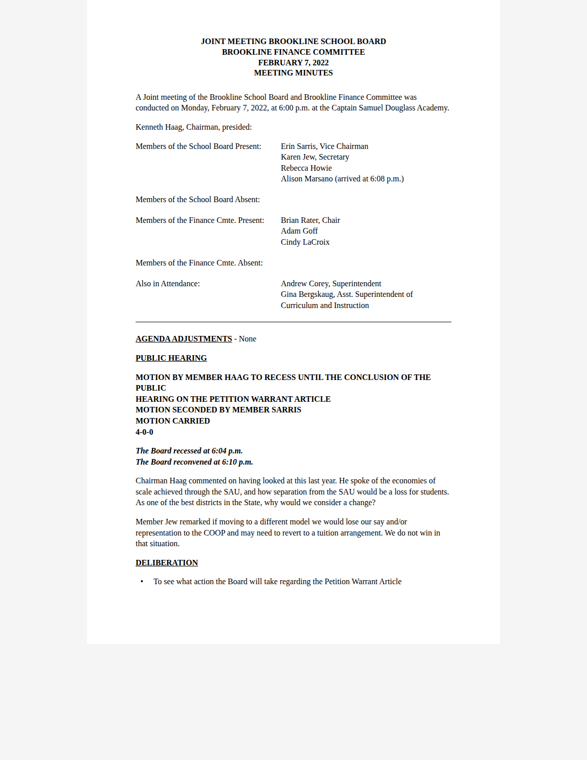JOINT MEETING BROOKLINE SCHOOL BOARD
BROOKLINE FINANCE COMMITTEE
FEBRUARY 7, 2022
MEETING MINUTES
A Joint meeting of the Brookline School Board and Brookline Finance Committee was conducted on Monday, February 7, 2022, at 6:00 p.m. at the Captain Samuel Douglass Academy.
Kenneth Haag, Chairman, presided:
| Members of the School Board Present: | Erin Sarris, Vice Chairman Karen Jew, Secretary Rebecca Howie Alison Marsano (arrived at 6:08 p.m.) |
| Members of the School Board Absent: | |
| Members of the Finance Cmte. Present: | Brian Rater, Chair Adam Goff Cindy LaCroix |
| Members of the Finance Cmte. Absent: | |
| Also in Attendance: | Andrew Corey, Superintendent Gina Bergskaug, Asst. Superintendent of Curriculum and Instruction |
AGENDA ADJUSTMENTS
- None
PUBLIC HEARING
MOTION BY MEMBER HAAG TO RECESS UNTIL THE CONCLUSION OF THE PUBLIC
HEARING ON THE PETITION WARRANT ARTICLE
MOTION SECONDED BY MEMBER SARRIS
MOTION CARRIED
4-0-0
The Board recessed at 6:04 p.m.
The Board reconvened at 6:10 p.m.
Chairman Haag commented on having looked at this last year. He spoke of the economies of scale achieved through the SAU, and how separation from the SAU would be a loss for students. As one of the best districts in the State, why would we consider a change?
Member Jew remarked if moving to a different model we would lose our say and/or representation to the COOP and may need to revert to a tuition arrangement. We do not win in that situation.
DELIBERATION
To see what action the Board will take regarding the Petition Warrant Article